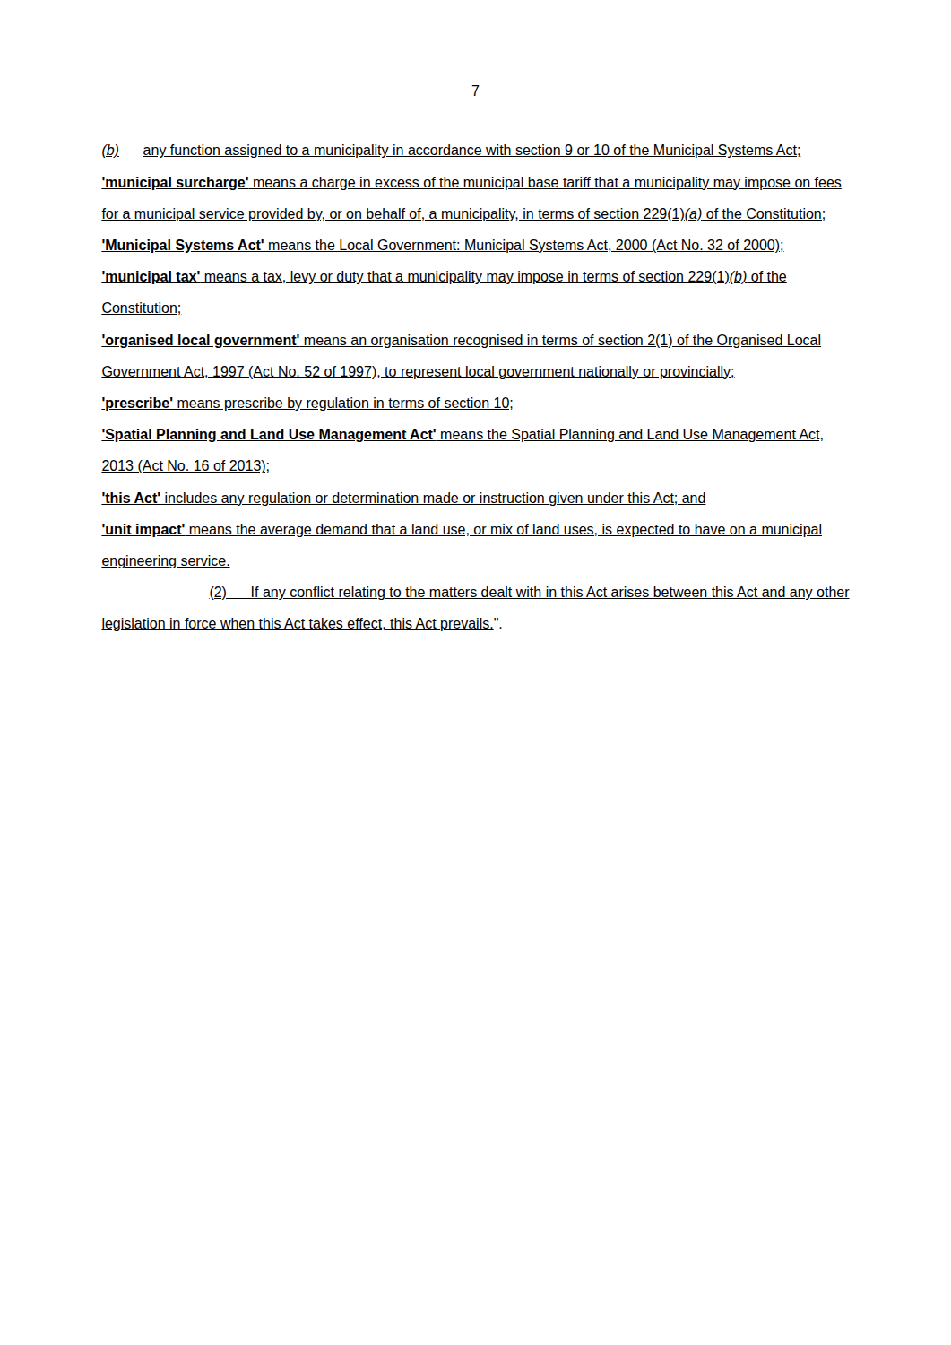7
(b) any function assigned to a municipality in accordance with section 9 or 10 of the Municipal Systems Act;
'municipal surcharge' means a charge in excess of the municipal base tariff that a municipality may impose on fees for a municipal service provided by, or on behalf of, a municipality, in terms of section 229(1)(a) of the Constitution;
'Municipal Systems Act' means the Local Government: Municipal Systems Act, 2000 (Act No. 32 of 2000);
'municipal tax' means a tax, levy or duty that a municipality may impose in terms of section 229(1)(b) of the Constitution;
'organised local government' means an organisation recognised in terms of section 2(1) of the Organised Local Government Act, 1997 (Act No. 52 of 1997), to represent local government nationally or provincially;
'prescribe' means prescribe by regulation in terms of section 10;
'Spatial Planning and Land Use Management Act' means the Spatial Planning and Land Use Management Act, 2013 (Act No. 16 of 2013);
'this Act' includes any regulation or determination made or instruction given under this Act; and
'unit impact' means the average demand that a land use, or mix of land uses, is expected to have on a municipal engineering service.
(2) If any conflict relating to the matters dealt with in this Act arises between this Act and any other legislation in force when this Act takes effect, this Act prevails.".